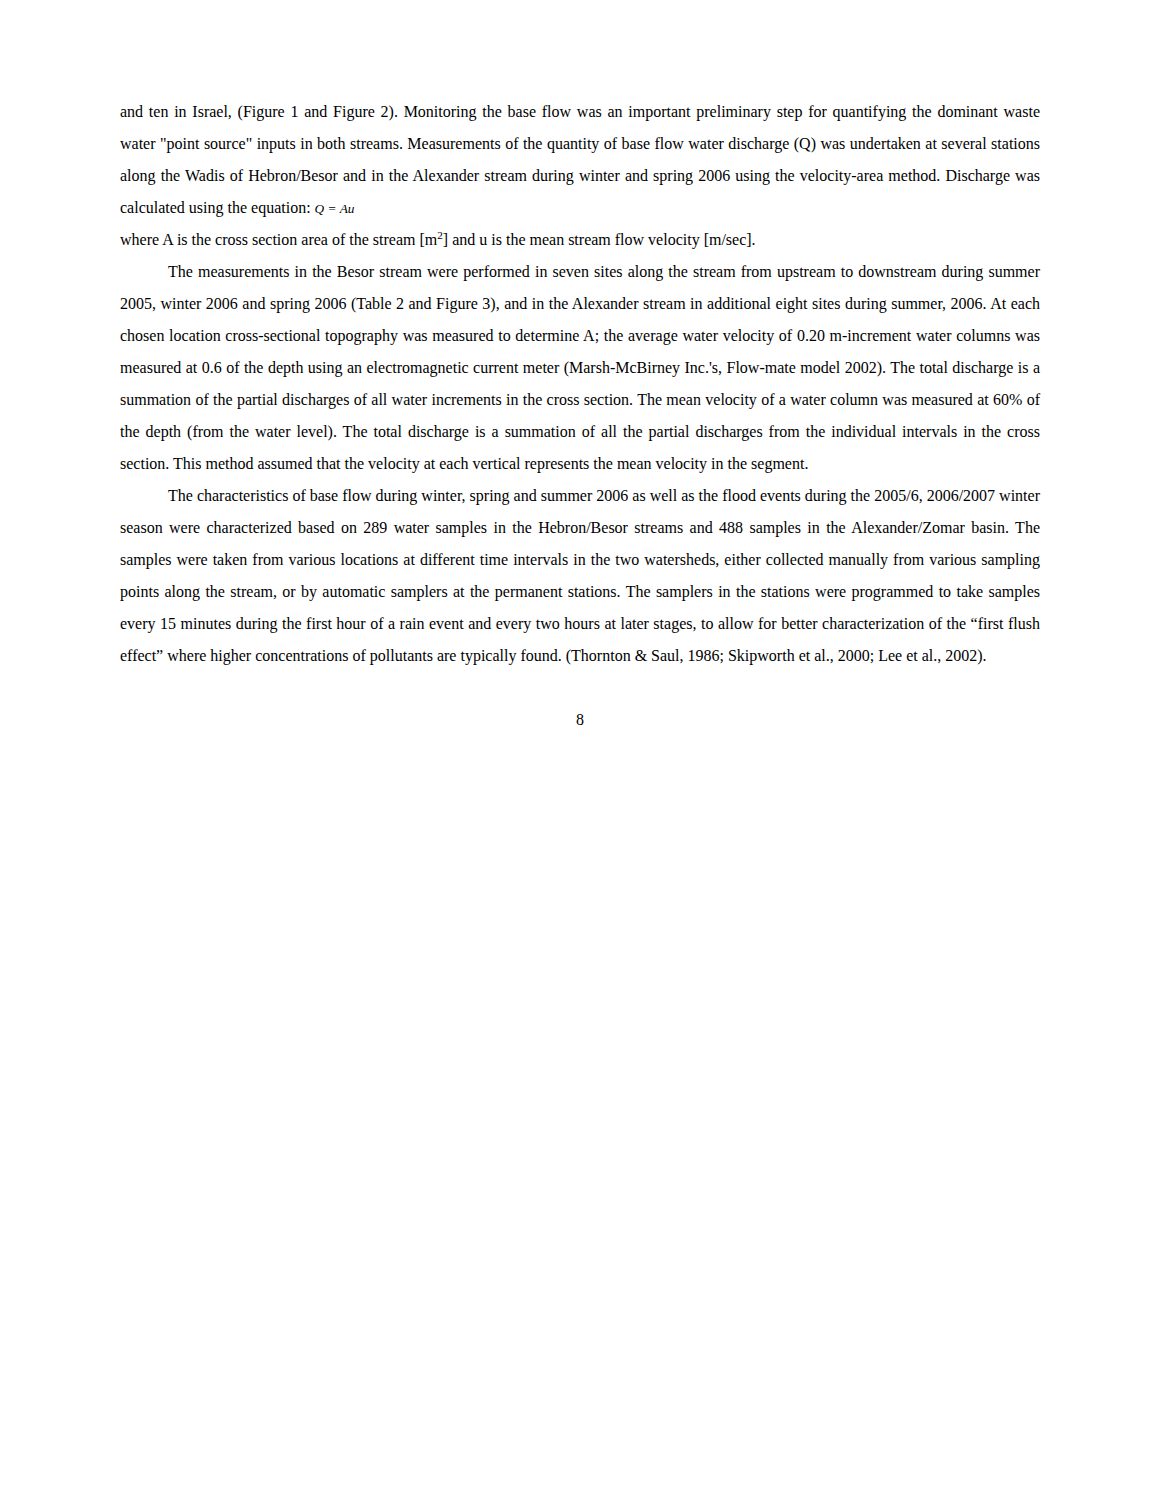and ten in Israel, (Figure 1 and Figure 2). Monitoring the base flow was an important preliminary step for quantifying the dominant waste water "point source" inputs in both streams. Measurements of the quantity of base flow water discharge (Q) was undertaken at several stations along the Wadis of Hebron/Besor and in the Alexander stream during winter and spring 2006 using the velocity-area method. Discharge was calculated using the equation: Q = Au
where A is the cross section area of the stream [m2] and u is the mean stream flow velocity [m/sec].
The measurements in the Besor stream were performed in seven sites along the stream from upstream to downstream during summer 2005, winter 2006 and spring 2006 (Table 2 and Figure 3), and in the Alexander stream in additional eight sites during summer, 2006. At each chosen location cross-sectional topography was measured to determine A; the average water velocity of 0.20 m-increment water columns was measured at 0.6 of the depth using an electromagnetic current meter (Marsh-McBirney Inc.'s, Flow-mate model 2002). The total discharge is a summation of the partial discharges of all water increments in the cross section. The mean velocity of a water column was measured at 60% of the depth (from the water level). The total discharge is a summation of all the partial discharges from the individual intervals in the cross section. This method assumed that the velocity at each vertical represents the mean velocity in the segment.
The characteristics of base flow during winter, spring and summer 2006 as well as the flood events during the 2005/6, 2006/2007 winter season were characterized based on 289 water samples in the Hebron/Besor streams and 488 samples in the Alexander/Zomar basin. The samples were taken from various locations at different time intervals in the two watersheds, either collected manually from various sampling points along the stream, or by automatic samplers at the permanent stations. The samplers in the stations were programmed to take samples every 15 minutes during the first hour of a rain event and every two hours at later stages, to allow for better characterization of the “first flush effect” where higher concentrations of pollutants are typically found. (Thornton & Saul, 1986; Skipworth et al., 2000; Lee et al., 2002).
8